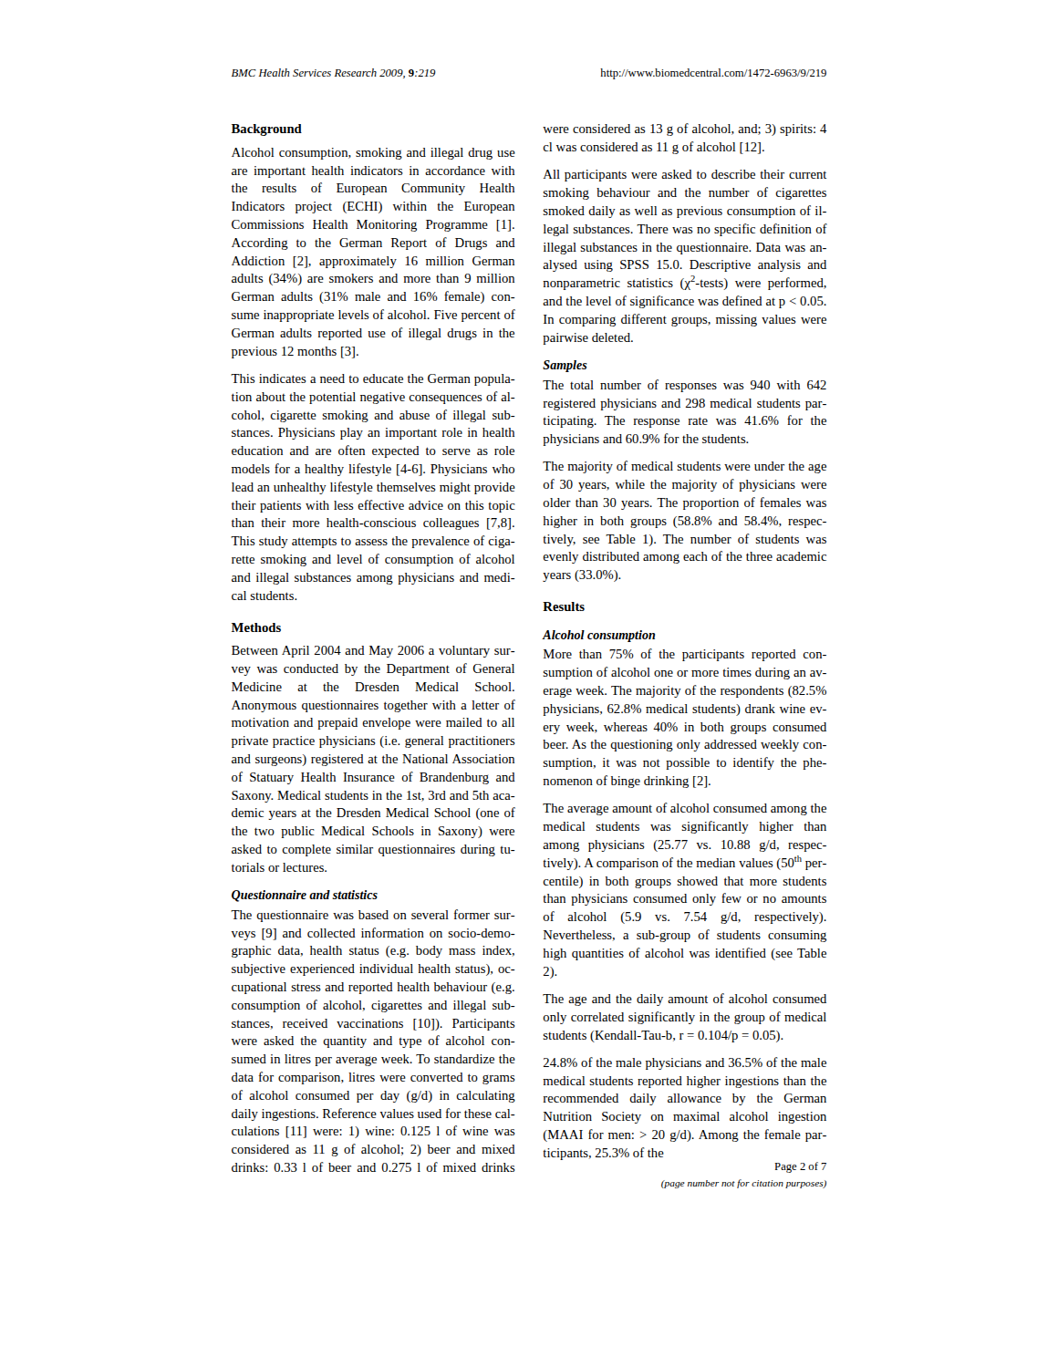BMC Health Services Research 2009, 9:219
http://www.biomedcentral.com/1472-6963/9/219
Background
Alcohol consumption, smoking and illegal drug use are important health indicators in accordance with the results of European Community Health Indicators project (ECHI) within the European Commissions Health Monitoring Programme [1]. According to the German Report of Drugs and Addiction [2], approximately 16 million German adults (34%) are smokers and more than 9 million German adults (31% male and 16% female) consume inappropriate levels of alcohol. Five percent of German adults reported use of illegal drugs in the previous 12 months [3].
This indicates a need to educate the German population about the potential negative consequences of alcohol, cigarette smoking and abuse of illegal substances. Physicians play an important role in health education and are often expected to serve as role models for a healthy lifestyle [4-6]. Physicians who lead an unhealthy lifestyle themselves might provide their patients with less effective advice on this topic than their more health-conscious colleagues [7,8]. This study attempts to assess the prevalence of cigarette smoking and level of consumption of alcohol and illegal substances among physicians and medical students.
Methods
Between April 2004 and May 2006 a voluntary survey was conducted by the Department of General Medicine at the Dresden Medical School. Anonymous questionnaires together with a letter of motivation and prepaid envelope were mailed to all private practice physicians (i.e. general practitioners and surgeons) registered at the National Association of Statuary Health Insurance of Brandenburg and Saxony. Medical students in the 1st, 3rd and 5th academic years at the Dresden Medical School (one of the two public Medical Schools in Saxony) were asked to complete similar questionnaires during tutorials or lectures.
Questionnaire and statistics
The questionnaire was based on several former surveys [9] and collected information on socio-demographic data, health status (e.g. body mass index, subjective experienced individual health status), occupational stress and reported health behaviour (e.g. consumption of alcohol, cigarettes and illegal substances, received vaccinations [10]). Participants were asked the quantity and type of alcohol consumed in litres per average week. To standardize the data for comparison, litres were converted to grams of alcohol consumed per day (g/d) in calculating daily ingestions. Reference values used for these calculations [11] were: 1) wine: 0.125 l of wine was considered as 11 g of alcohol; 2) beer and mixed drinks: 0.33 l of beer and 0.275 l of mixed drinks were considered as 13 g of alcohol, and; 3) spirits: 4 cl was considered as 11 g of alcohol [12].
All participants were asked to describe their current smoking behaviour and the number of cigarettes smoked daily as well as previous consumption of illegal substances. There was no specific definition of illegal substances in the questionnaire. Data was analysed using SPSS 15.0. Descriptive analysis and nonparametric statistics (χ2-tests) were performed, and the level of significance was defined at p < 0.05. In comparing different groups, missing values were pairwise deleted.
Samples
The total number of responses was 940 with 642 registered physicians and 298 medical students participating. The response rate was 41.6% for the physicians and 60.9% for the students.
The majority of medical students were under the age of 30 years, while the majority of physicians were older than 30 years. The proportion of females was higher in both groups (58.8% and 58.4%, respectively, see Table 1). The number of students was evenly distributed among each of the three academic years (33.0%).
Results
Alcohol consumption
More than 75% of the participants reported consumption of alcohol one or more times during an average week. The majority of the respondents (82.5% physicians, 62.8% medical students) drank wine every week, whereas 40% in both groups consumed beer. As the questioning only addressed weekly consumption, it was not possible to identify the phenomenon of binge drinking [2].
The average amount of alcohol consumed among the medical students was significantly higher than among physicians (25.77 vs. 10.88 g/d, respectively). A comparison of the median values (50th percentile) in both groups showed that more students than physicians consumed only few or no amounts of alcohol (5.9 vs. 7.54 g/d, respectively). Nevertheless, a sub-group of students consuming high quantities of alcohol was identified (see Table 2).
The age and the daily amount of alcohol consumed only correlated significantly in the group of medical students (Kendall-Tau-b, r = 0.104/p = 0.05).
24.8% of the male physicians and 36.5% of the male medical students reported higher ingestions than the recommended daily allowance by the German Nutrition Society on maximal alcohol ingestion (MAAI for men: > 20 g/d). Among the female participants, 25.3% of the
Page 2 of 7
(page number not for citation purposes)